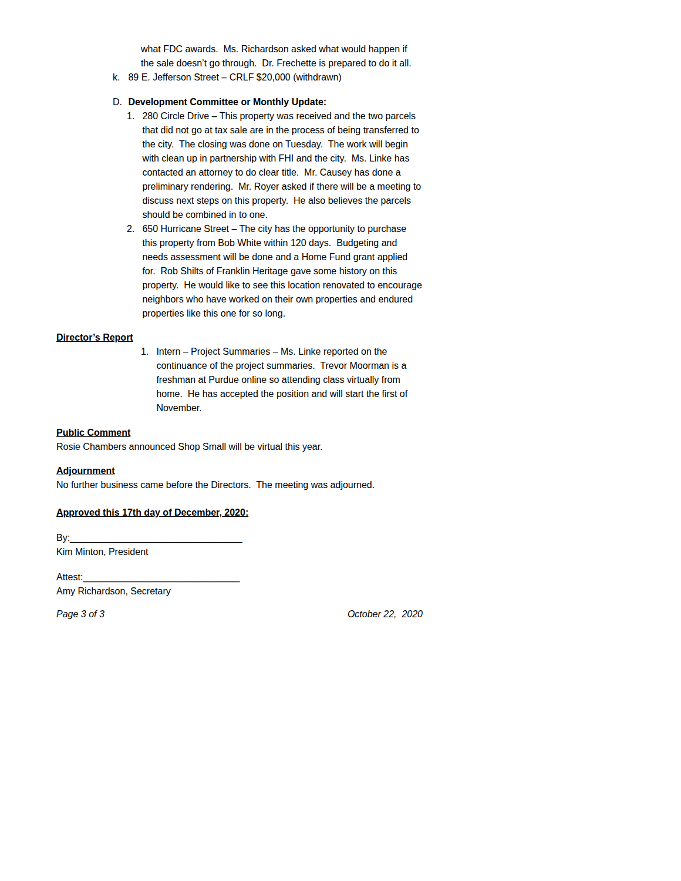what FDC awards. Ms. Richardson asked what would happen if the sale doesn’t go through. Dr. Frechette is prepared to do it all.
k. 89 E. Jefferson Street – CRLF $20,000 (withdrawn)
D. Development Committee or Monthly Update:
1. 280 Circle Drive – This property was received and the two parcels that did not go at tax sale are in the process of being transferred to the city. The closing was done on Tuesday. The work will begin with clean up in partnership with FHI and the city. Ms. Linke has contacted an attorney to do clear title. Mr. Causey has done a preliminary rendering. Mr. Royer asked if there will be a meeting to discuss next steps on this property. He also believes the parcels should be combined in to one.
2. 650 Hurricane Street – The city has the opportunity to purchase this property from Bob White within 120 days. Budgeting and needs assessment will be done and a Home Fund grant applied for. Rob Shilts of Franklin Heritage gave some history on this property. He would like to see this location renovated to encourage neighbors who have worked on their own properties and endured properties like this one for so long.
Director’s Report
1. Intern – Project Summaries – Ms. Linke reported on the continuance of the project summaries. Trevor Moorman is a freshman at Purdue online so attending class virtually from home. He has accepted the position and will start the first of November.
Public Comment
Rosie Chambers announced Shop Small will be virtual this year.
Adjournment
No further business came before the Directors. The meeting was adjourned.
Approved this 17th day of December, 2020:
By:_________________________________
Kim Minton, President
Attest:______________________________
Amy Richardson, Secretary
Page 3 of 3 October 22, 2020